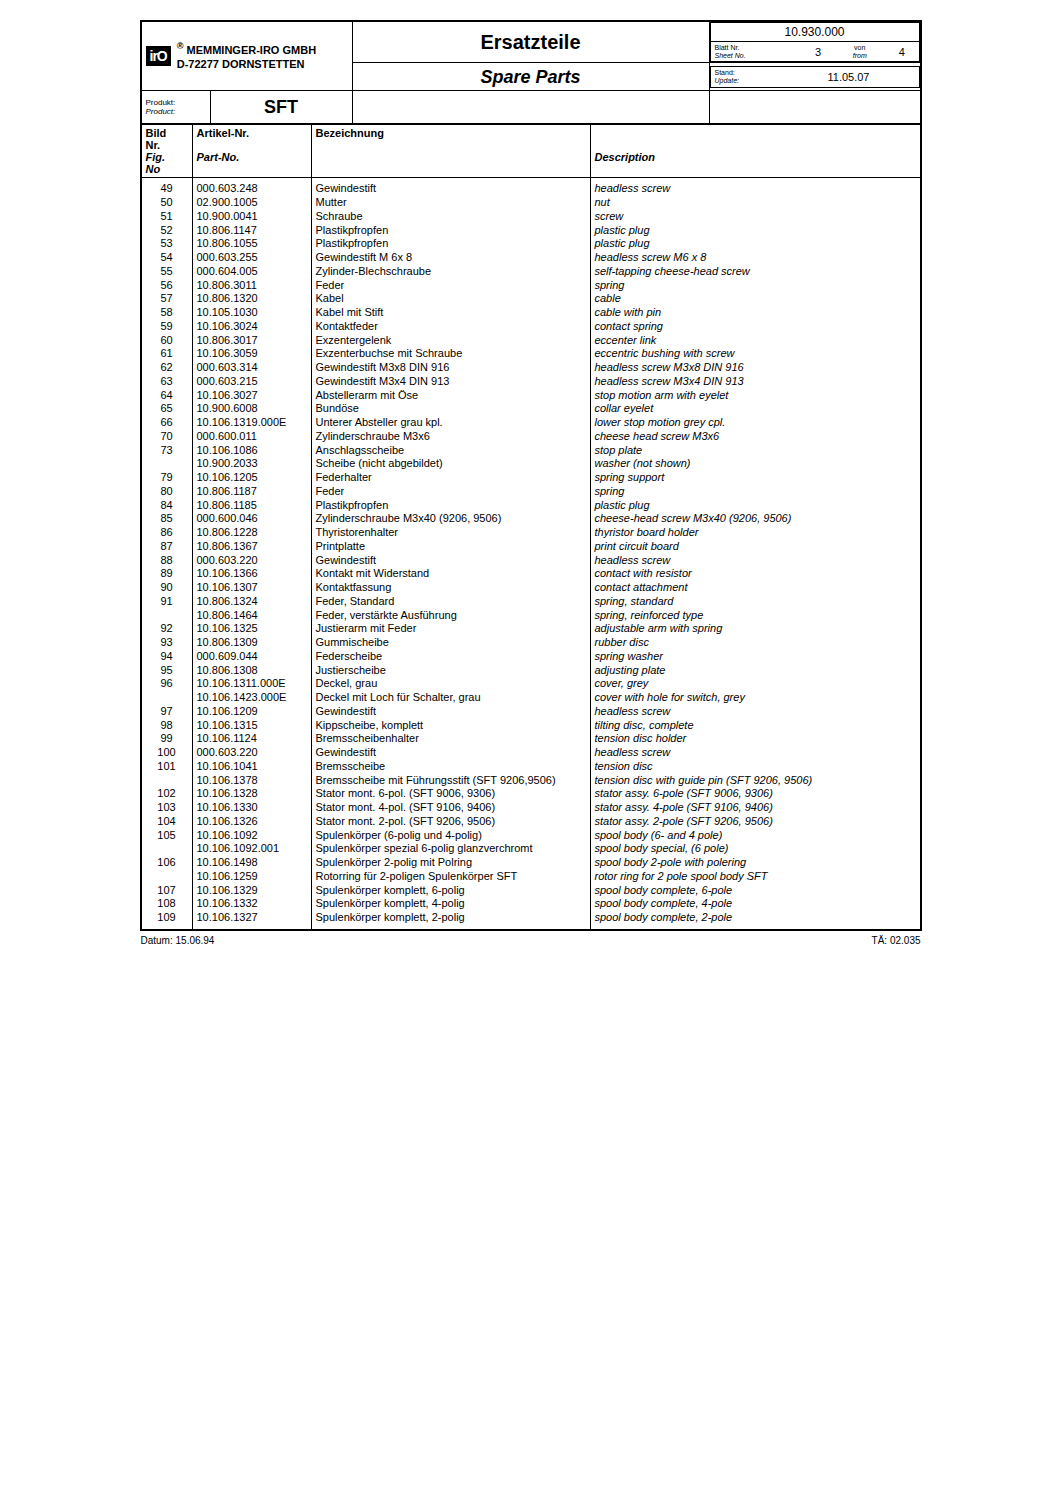| ir O ® MEMMINGER-IRO GMBH D-72277 DORNSTETTEN | Ersatzteile | / 10.930.000 / / Blatt Nr. Sheet No. / 3 / von from / 4 / |
| Spare Parts | / Stand: Update: / 11.05.07 / |
| / Produkt: Product: / SFT / | | |
| Bild Nr. Fig. No | Artikel-Nr. Part-No. | Bezeichnung | Description |
| --- | --- | --- | --- |
| 49 | 000.603.248 | Gewindestift | headless screw |
| 50 | 02.900.1005 | Mutter | nut |
| 51 | 10.900.0041 | Schraube | screw |
| 52 | 10.806.1147 | Plastikpfropfen | plastic plug |
| 53 | 10.806.1055 | Plastikpfropfen | plastic plug |
| 54 | 000.603.255 | Gewindestift M 6x 8 | headless screw M6 x 8 |
| 55 | 000.604.005 | Zylinder-Blechschraube | self-tapping cheese-head screw |
| 56 | 10.806.3011 | Feder | spring |
| 57 | 10.806.1320 | Kabel | cable |
| 58 | 10.105.1030 | Kabel mit Stift | cable with pin |
| 59 | 10.106.3024 | Kontaktfeder | contact spring |
| 60 | 10.806.3017 | Exzentergelenk | eccenter link |
| 61 | 10.106.3059 | Exzenterbuchse mit Schraube | eccentric bushing with screw |
| 62 | 000.603.314 | Gewindestift M3x8 DIN 916 | headless screw M3x8 DIN 916 |
| 63 | 000.603.215 | Gewindestift M3x4 DIN 913 | headless screw M3x4 DIN 913 |
| 64 | 10.106.3027 | Abstellerarm mit Öse | stop motion arm with eyelet |
| 65 | 10.900.6008 | Bundöse | collar eyelet |
| 66 | 10.106.1319.000E | Unterer Absteller grau kpl. | lower stop motion grey cpl. |
| 70 | 000.600.011 | Zylinderschraube M3x6 | cheese head screw M3x6 |
| 73 | 10.106.1086 | Anschlagsscheibe | stop plate |
| | 10.900.2033 | Scheibe (nicht abgebildet) | washer (not shown) |
| 79 | 10.106.1205 | Federhalter | spring support |
| 80 | 10.806.1187 | Feder | spring |
| 84 | 10.806.1185 | Plastikpfropfen | plastic plug |
| 85 | 000.600.046 | Zylinderschraube M3x40 (9206, 9506) | cheese-head screw M3x40 (9206, 9506) |
| 86 | 10.806.1228 | Thyristorenhalter | thyristor board holder |
| 87 | 10.806.1367 | Printplatte | print circuit board |
| 88 | 000.603.220 | Gewindestift | headless screw |
| 89 | 10.106.1366 | Kontakt mit Widerstand | contact with resistor |
| 90 | 10.106.1307 | Kontaktfassung | contact attachment |
| 91 | 10.806.1324 | Feder, Standard | spring, standard |
| | 10.806.1464 | Feder, verstärkte Ausführung | spring, reinforced type |
| 92 | 10.106.1325 | Justierarm mit Feder | adjustable arm with spring |
| 93 | 10.806.1309 | Gummischeibe | rubber disc |
| 94 | 000.609.044 | Federscheibe | spring washer |
| 95 | 10.806.1308 | Justierscheibe | adjusting plate |
| 96 | 10.106.1311.000E | Deckel, grau | cover, grey |
| | 10.106.1423.000E | Deckel mit Loch für Schalter, grau | cover with hole for switch, grey |
| 97 | 10.106.1209 | Gewindestift | headless screw |
| 98 | 10.106.1315 | Kippscheibe, komplett | tilting disc, complete |
| 99 | 10.106.1124 | Bremsscheibenhalter | tension disc holder |
| 100 | 000.603.220 | Gewindestift | headless screw |
| 101 | 10.106.1041 | Bremsscheibe | tension disc |
| | 10.106.1378 | Bremsscheibe mit Führungsstift (SFT 9206,9506) | tension disc with guide pin (SFT 9206, 9506) |
| 102 | 10.106.1328 | Stator mont. 6-pol. (SFT 9006, 9306) | stator assy. 6-pole (SFT 9006, 9306) |
| 103 | 10.106.1330 | Stator mont. 4-pol. (SFT 9106, 9406) | stator assy. 4-pole (SFT 9106, 9406) |
| 104 | 10.106.1326 | Stator mont. 2-pol. (SFT 9206, 9506) | stator assy. 2-pole (SFT 9206, 9506) |
| 105 | 10.106.1092 | Spulenkörper (6-polig und 4-polig) | spool body (6- and 4 pole) |
| | 10.106.1092.001 | Spulenkörper spezial 6-polig glanzverchromt | spool body special, (6 pole) |
| 106 | 10.106.1498 | Spulenkörper 2-polig mit Polring | spool body 2-pole with polering |
| | 10.106.1259 | Rotorring für 2-poligen Spulenkörper SFT | rotor ring for 2 pole spool body SFT |
| 107 | 10.106.1329 | Spulenkörper komplett, 6-polig | spool body complete, 6-pole |
| 108 | 10.106.1332 | Spulenkörper komplett, 4-polig | spool body complete, 4-pole |
| 109 | 10.106.1327 | Spulenkörper komplett, 2-polig | spool body complete, 2-pole |
| Datum: 15.06.94 | TÄ: 02.035 |